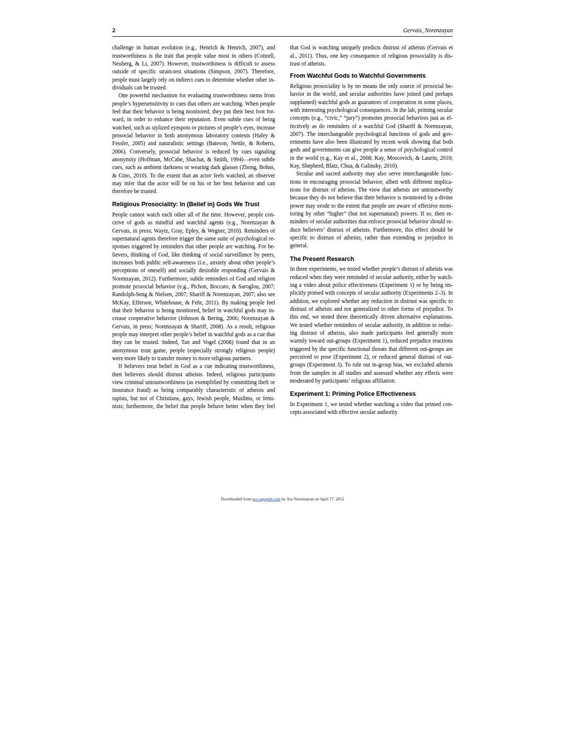2 Gervais, Norenzayan
challenge in human evolution (e.g., Henrich & Henrich, 2007), and trustworthiness is the trait that people value most in others (Cottrell, Neuberg, & Li, 2007). However, trustworthiness is difficult to assess outside of specific strain-test situations (Simpson, 2007). Therefore, people must largely rely on indirect cues to determine whether other individuals can be trusted.
One powerful mechanism for evaluating trustworthiness stems from people’s hypersensitivity to cues that others are watching. When people feel that their behavior is being monitored, they put their best foot forward, in order to enhance their reputation. Even subtle cues of being watched, such as stylized eyespots or pictures of people’s eyes, increase prosocial behavior in both anonymous laboratory contexts (Haley & Fessler, 2005) and naturalistic settings (Bateson, Nettle, & Roberts, 2006). Conversely, prosocial behavior is reduced by cues signaling anonymity (Hoffman, McCabe, Shachat, & Smith, 1994)—even subtle cues, such as ambient darkness or wearing dark glasses (Zhong, Bohns, & Gino, 2010). To the extent that an actor feels watched, an observer may infer that the actor will be on his or her best behavior and can therefore be trusted.
Religious Prosociality: In (Belief in) Gods We Trust
People cannot watch each other all of the time. However, people conceive of gods as mindful and watchful agents (e.g., Norenzayan & Gervais, in press; Waytz, Gray, Epley, & Wegner, 2010). Reminders of supernatural agents therefore trigger the same suite of psychological responses triggered by reminders that other people are watching. For believers, thinking of God, like thinking of social surveillance by peers, increases both public self-awareness (i.e., anxiety about other people’s perceptions of oneself) and socially desirable responding (Gervais & Norenzayan, 2012). Furthermore, subtle reminders of God and religion promote prosocial behavior (e.g., Pichon, Boccato, & Saroglou, 2007; Randolph-Seng & Nielsen, 2007; Shariff & Norenzayan, 2007; also see McKay, Efferson, Whitehouse, & Fehr, 2011). By making people feel that their behavior is being monitored, belief in watchful gods may increase cooperative behavior (Johnson & Bering, 2006; Norenzayan & Gervais, in press; Norenzayan & Shariff, 2008). As a result, religious people may interpret other people’s belief in watchful gods as a cue that they can be trusted. Indeed, Tan and Vogel (2008) found that in an anonymous trust game, people (especially strongly religious people) were more likely to transfer money to more religious partners.
If believers treat belief in God as a cue indicating trustworthiness, then believers should distrust atheists. Indeed, religious participants view criminal untrustworthiness (as exemplified by committing theft or insurance fraud) as being comparably characteristic of atheists and rapists, but not of Christians, gays, Jewish people, Muslims, or feminists; furthermore, the belief that people behave better when they feel that God is watching uniquely predicts distrust of atheists (Gervais et al., 2011). Thus, one key consequence of religious prosociality is distrust of atheists.
From Watchful Gods to Watchful Governments
Religious prosociality is by no means the only source of prosocial behavior in the world, and secular authorities have joined (and perhaps supplanted) watchful gods as guarantors of cooperation in some places, with interesting psychological consequences. In the lab, priming secular concepts (e.g., “civic,” “jury”) promotes prosocial behaviors just as effectively as do reminders of a watchful God (Shariff & Norenzayan, 2007). The interchangeable psychological functions of gods and governments have also been illustrated by recent work showing that both gods and governments can give people a sense of psychological control in the world (e.g., Kay et al., 2008; Kay, Moscovich, & Laurin, 2010; Kay, Shepherd, Blatz, Chua, & Galinsky, 2010).
Secular and sacred authority may also serve interchangeable functions in encouraging prosocial behavior, albeit with different implications for distrust of atheists. The view that atheists are untrustworthy because they do not believe that their behavior is monitored by a divine power may erode to the extent that people are aware of effective monitoring by other “higher” (but not supernatural) powers. If so, then reminders of secular authorities that enforce prosocial behavior should reduce believers’ distrust of atheists. Furthermore, this effect should be specific to distrust of atheists, rather than extending to prejudice in general.
The Present Research
In three experiments, we tested whether people’s distrust of atheists was reduced when they were reminded of secular authority, either by watching a video about police effectiveness (Experiment 1) or by being implicitly primed with concepts of secular authority (Experiments 2–3). In addition, we explored whether any reduction in distrust was specific to distrust of atheists and not generalized to other forms of prejudice. To this end, we tested three theoretically driven alternative explanations. We tested whether reminders of secular authority, in addition to reducing distrust of atheists, also made participants feel generally more warmly toward out-groups (Experiment 1), reduced prejudice reactions triggered by the specific functional threats that different out-groups are perceived to pose (Experiment 2), or reduced general distrust of out-groups (Experiment 3). To rule out in-group bias, we excluded atheists from the samples in all studies and assessed whether any effects were moderated by participants’ religious affiliation.
Experiment 1: Priming Police Effectiveness
In Experiment 1, we tested whether watching a video that primed concepts associated with effective secular authority
Downloaded from pss.sagepub.com by Ara Norenzayan on April 17, 2012